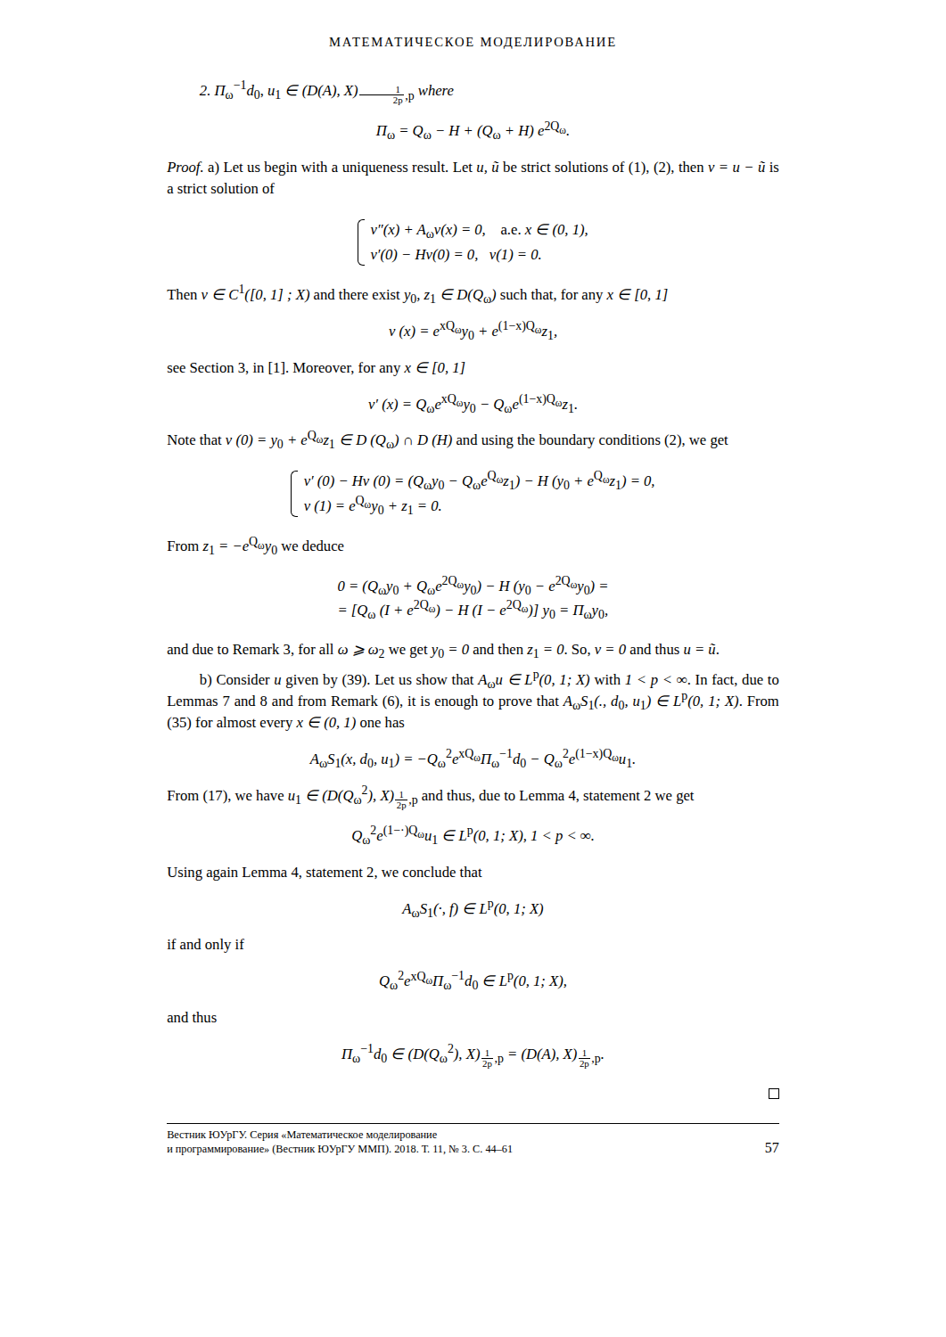МАТЕМАТИЧЕСКОЕ МОДЕЛИРОВАНИЕ
2. Πω−1d0, u1 ∈ (D(A), X)12p,p where
Πω = Qω − H + (Qω + H) e2Qω.
Proof. a) Let us begin with a uniqueness result. Let u, ũ be strict solutions of (1), (2), then v = u − ũ is a strict solution of
v″(x) + Aωv(x) = 0, a.e. x ∈ (0, 1), v′(0) − Hv(0) = 0, v(1) = 0.
Then v ∈ C1([0, 1] ; X) and there exist y0, z1 ∈ D(Qω) such that, for any x ∈ [0, 1]
v (x) = exQωy0 + e(1−x)Qωz1,
see Section 3, in [1]. Moreover, for any x ∈ [0, 1]
v′ (x) = QωexQωy0 − Qωe(1−x)Qωz1.
Note that v (0) = y0 + eQωz1 ∈ D (Qω) ∩ D (H) and using the boundary conditions (2), we get
v′ (0) − Hv (0) = (Qωy0 − QωeQωz1) − H (y0 + eQωz1) = 0, v (1) = eQωy0 + z1 = 0.
From z1 = −eQωy0 we deduce
0 = (Qωy0 + Qωe2Qωy0) − H (y0 − e2Qωy0) = = [Qω (I + e2Qω) − H (I − e2Qω)] y0 = Πωy0,
and due to Remark 3, for all ω ⩾ ω2 we get y0 = 0 and then z1 = 0. So, v = 0 and thus u = ũ.
b) Consider u given by (39). Let us show that Aωu ∈ Lp(0, 1; X) with 1 < p < ∞. In fact, due to Lemmas 7 and 8 and from Remark (6), it is enough to prove that AωS1(., d0, u1) ∈ Lp(0, 1; X). From (35) for almost every x ∈ (0, 1) one has
AωS1(x, d0, u1) = −Qω2exQωΠω−1d0 − Qω2e(1−x)Qωu1.
From (17), we have u1 ∈ (D(Qω2), X)12p,p and thus, due to Lemma 4, statement 2 we get
Qω2e(1−·)Qωu1 ∈ Lp(0, 1; X), 1 < p < ∞.
Using again Lemma 4, statement 2, we conclude that
AωS1(·, f) ∈ Lp(0, 1; X)
if and only if
Qω2exQωΠω−1d0 ∈ Lp(0, 1; X),
and thus
Πω−1d0 ∈ (D(Qω2), X)12p,p = (D(A), X)12p,p.
Вестник ЮУрГУ. Серия «Математическое моделирование
и программирование» (Вестник ЮУрГУ ММП). 2018. Т. 11, № 3. С. 44–61
57